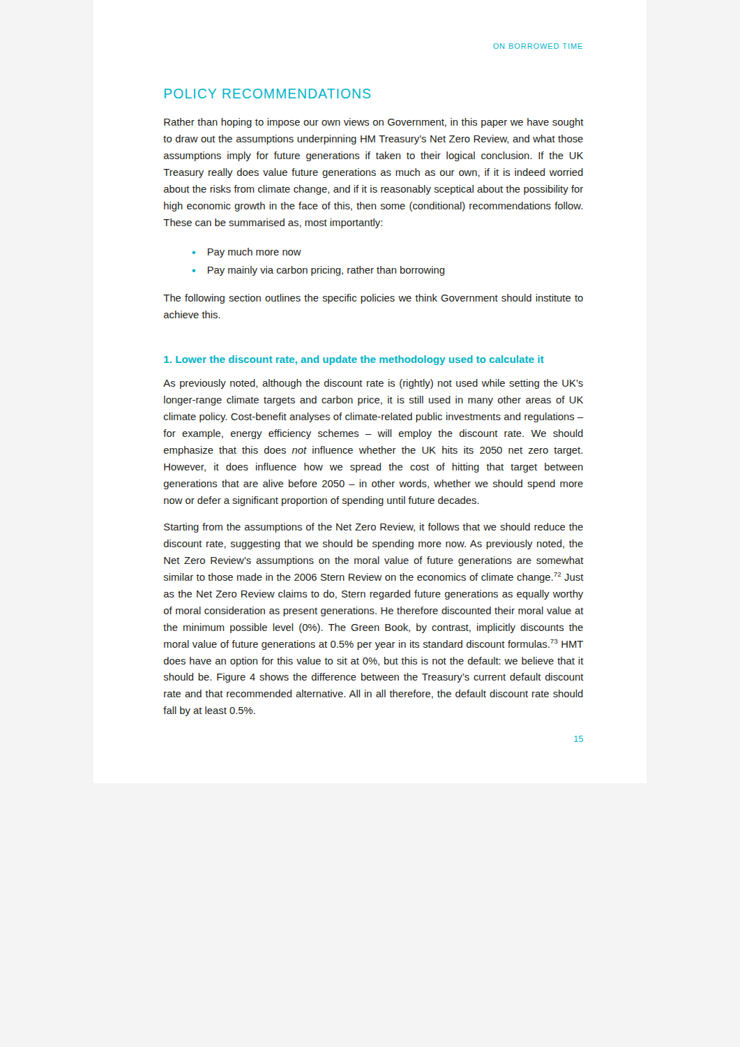On Borrowed Time
Policy Recommendations
Rather than hoping to impose our own views on Government, in this paper we have sought to draw out the assumptions underpinning HM Treasury’s Net Zero Review, and what those assumptions imply for future generations if taken to their logical conclusion. If the UK Treasury really does value future generations as much as our own, if it is indeed worried about the risks from climate change, and if it is reasonably sceptical about the possibility for high economic growth in the face of this, then some (conditional) recommendations follow. These can be summarised as, most importantly:
Pay much more now
Pay mainly via carbon pricing, rather than borrowing
The following section outlines the specific policies we think Government should institute to achieve this.
1. Lower the discount rate, and update the methodology used to calculate it
As previously noted, although the discount rate is (rightly) not used while setting the UK’s longer-range climate targets and carbon price, it is still used in many other areas of UK climate policy. Cost-benefit analyses of climate-related public investments and regulations – for example, energy efficiency schemes – will employ the discount rate. We should emphasize that this does not influence whether the UK hits its 2050 net zero target. However, it does influence how we spread the cost of hitting that target between generations that are alive before 2050 – in other words, whether we should spend more now or defer a significant proportion of spending until future decades.
Starting from the assumptions of the Net Zero Review, it follows that we should reduce the discount rate, suggesting that we should be spending more now. As previously noted, the Net Zero Review’s assumptions on the moral value of future generations are somewhat similar to those made in the 2006 Stern Review on the economics of climate change.72 Just as the Net Zero Review claims to do, Stern regarded future generations as equally worthy of moral consideration as present generations. He therefore discounted their moral value at the minimum possible level (0%). The Green Book, by contrast, implicitly discounts the moral value of future generations at 0.5% per year in its standard discount formulas.73 HMT does have an option for this value to sit at 0%, but this is not the default: we believe that it should be. Figure 4 shows the difference between the Treasury’s current default discount rate and that recommended alternative. All in all therefore, the default discount rate should fall by at least 0.5%.
15